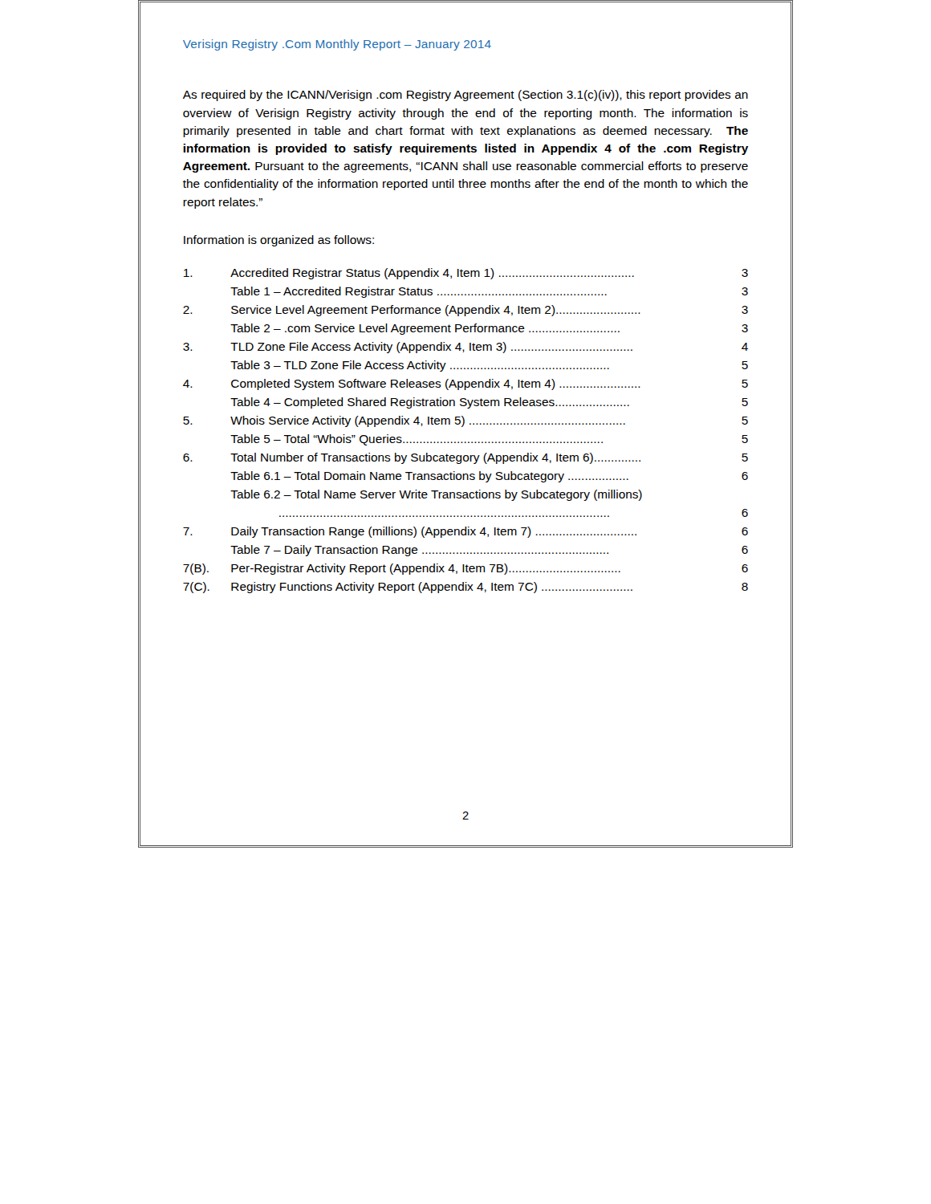Verisign Registry .Com Monthly Report – January 2014
As required by the ICANN/Verisign .com Registry Agreement (Section 3.1(c)(iv)), this report provides an overview of Verisign Registry activity through the end of the reporting month. The information is primarily presented in table and chart format with text explanations as deemed necessary. The information is provided to satisfy requirements listed in Appendix 4 of the .com Registry Agreement. Pursuant to the agreements, “ICANN shall use reasonable commercial efforts to preserve the confidentiality of the information reported until three months after the end of the month to which the report relates.”
Information is organized as follows:
| 1. | Accredited Registrar Status (Appendix 4, Item 1) ........................................ | 3 |
| | Table 1 – Accredited Registrar Status .................................................. | 3 |
| 2. | Service Level Agreement Performance (Appendix 4, Item 2) ......................... | 3 |
| | Table 2 – .com Service Level Agreement Performance ........................... | 3 |
| 3. | TLD Zone File Access Activity (Appendix 4, Item 3) .................................... | 4 |
| | Table 3 – TLD Zone File Access Activity ............................................... | 5 |
| 4. | Completed System Software Releases (Appendix 4, Item 4) ........................ | 5 |
| | Table 4 – Completed Shared Registration System Releases ...................... | 5 |
| 5. | Whois Service Activity (Appendix 4, Item 5) .............................................. | 5 |
| | Table 5 – Total “Whois” Queries ........................................................... | 5 |
| 6. | Total Number of Transactions by Subcategory (Appendix 4, Item 6) .............. | 5 |
| | Table 6.1 – Total Domain Name Transactions by Subcategory .................. | 6 |
| | Table 6.2 – Total Name Server Write Transactions by Subcategory (millions) | |
| | ................................................................................................. | 6 |
| 7. | Daily Transaction Range (millions) (Appendix 4, Item 7) .............................. | 6 |
| | Table 7 – Daily Transaction Range ....................................................... | 6 |
| 7(B). | Per-Registrar Activity Report (Appendix 4, Item 7B) ................................. | 6 |
| 7(C). | Registry Functions Activity Report (Appendix 4, Item 7C) ........................... | 8 |
2